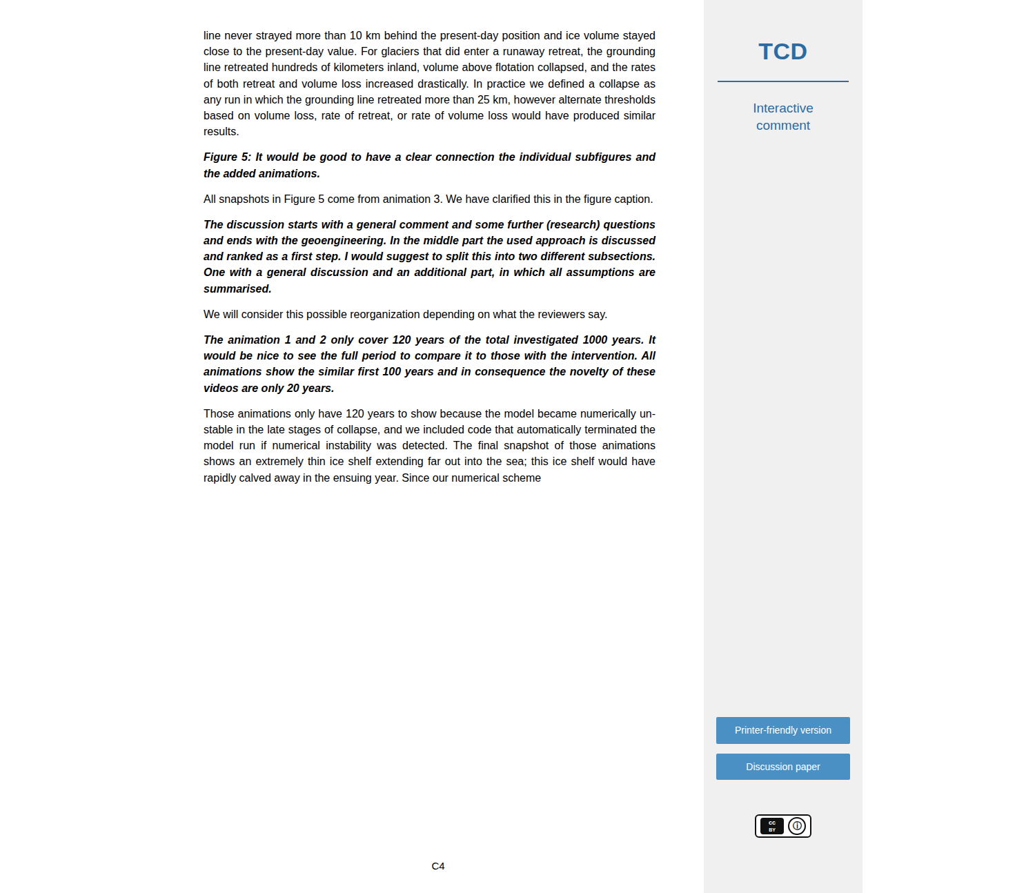TCD
Interactive
comment
Printer-friendly version Discussion paper
ccBY ⓘ
line never strayed more than 10 km behind the present-day position and ice volume stayed close to the present-day value. For glaciers that did enter a runaway retreat, the grounding line retreated hundreds of kilometers inland, volume above flotation collapsed, and the rates of both retreat and volume loss increased drastically. In practice we defined a collapse as any run in which the grounding line retreated more than 25 km, however alternate thresholds based on volume loss, rate of retreat, or rate of volume loss would have produced similar results.
Figure 5: It would be good to have a clear connection the individual subfigures and the added animations.
All snapshots in Figure 5 come from animation 3. We have clarified this in the figure caption.
The discussion starts with a general comment and some further (research) questions and ends with the geoengineering. In the middle part the used approach is discussed and ranked as a first step. I would suggest to split this into two different subsections. One with a general discussion and an additional part, in which all assumptions are summarised.
We will consider this possible reorganization depending on what the reviewers say.
The animation 1 and 2 only cover 120 years of the total investigated 1000 years. It would be nice to see the full period to compare it to those with the intervention. All animations show the similar first 100 years and in consequence the novelty of these videos are only 20 years.
Those animations only have 120 years to show because the model became numerically unstable in the late stages of collapse, and we included code that automatically terminated the model run if numerical instability was detected. The final snapshot of those animations shows an extremely thin ice shelf extending far out into the sea; this ice shelf would have rapidly calved away in the ensuing year. Since our numerical scheme
C4